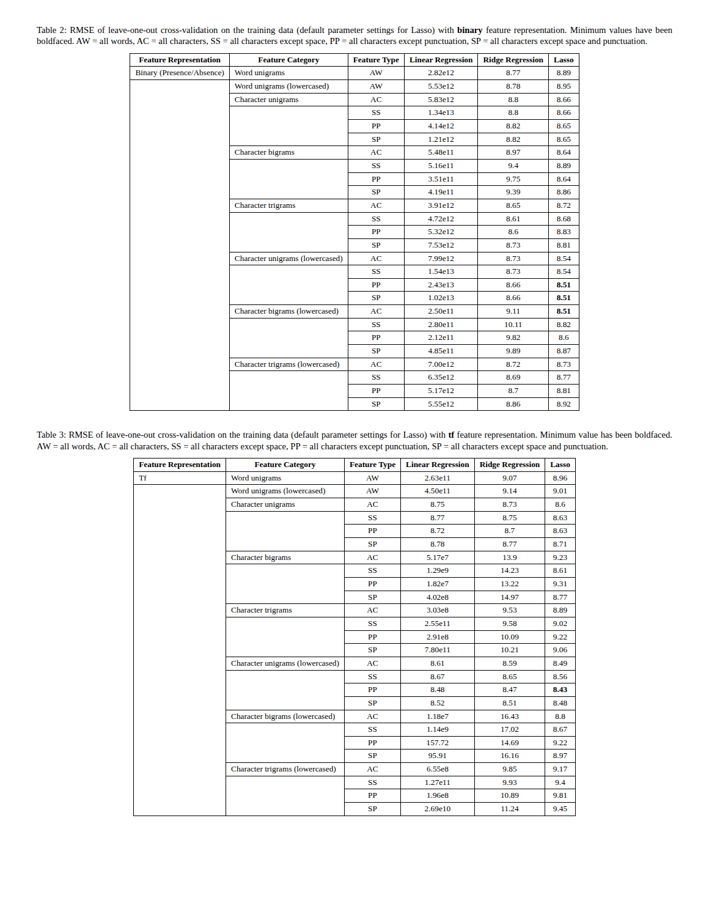Table 2: RMSE of leave-one-out cross-validation on the training data (default parameter settings for Lasso) with binary feature representation. Minimum values have been boldfaced. AW = all words, AC = all characters, SS = all characters except space, PP = all characters except punctuation, SP = all characters except space and punctuation.
| Feature Representation | Feature Category | Feature Type | Linear Regression | Ridge Regression | Lasso |
| --- | --- | --- | --- | --- | --- |
| Binary (Presence/Absence) | Word unigrams | AW | 2.82e12 | 8.77 | 8.89 |
| | Word unigrams (lowercased) | AW | 5.53e12 | 8.78 | 8.95 |
| | Character unigrams | AC | 5.83e12 | 8.8 | 8.66 |
| | | SS | 1.34e13 | 8.8 | 8.66 |
| | | PP | 4.14e12 | 8.82 | 8.65 |
| | | SP | 1.21e12 | 8.82 | 8.65 |
| | Character bigrams | AC | 5.48e11 | 8.97 | 8.64 |
| | | SS | 5.16e11 | 9.4 | 8.89 |
| | | PP | 3.51e11 | 9.75 | 8.64 |
| | | SP | 4.19e11 | 9.39 | 8.86 |
| | Character trigrams | AC | 3.91e12 | 8.65 | 8.72 |
| | | SS | 4.72e12 | 8.61 | 8.68 |
| | | PP | 5.32e12 | 8.6 | 8.83 |
| | | SP | 7.53e12 | 8.73 | 8.81 |
| | Character unigrams (lowercased) | AC | 7.99e12 | 8.73 | 8.54 |
| | | SS | 1.54e13 | 8.73 | 8.54 |
| | | PP | 2.43e13 | 8.66 | 8.51 |
| | | SP | 1.02e13 | 8.66 | 8.51 |
| | Character bigrams (lowercased) | AC | 2.50e11 | 9.11 | 8.51 |
| | | SS | 2.80e11 | 10.11 | 8.82 |
| | | PP | 2.12e11 | 9.82 | 8.6 |
| | | SP | 4.85e11 | 9.89 | 8.87 |
| | Character trigrams (lowercased) | AC | 7.00e12 | 8.72 | 8.73 |
| | | SS | 6.35e12 | 8.69 | 8.77 |
| | | PP | 5.17e12 | 8.7 | 8.81 |
| | | SP | 5.55e12 | 8.86 | 8.92 |
Table 3: RMSE of leave-one-out cross-validation on the training data (default parameter settings for Lasso) with tf feature representation. Minimum value has been boldfaced. AW = all words, AC = all characters, SS = all characters except space, PP = all characters except punctuation, SP = all characters except space and punctuation.
| Feature Representation | Feature Category | Feature Type | Linear Regression | Ridge Regression | Lasso |
| --- | --- | --- | --- | --- | --- |
| Tf | Word unigrams | AW | 2.63e11 | 9.07 | 8.96 |
| | Word unigrams (lowercased) | AW | 4.50e11 | 9.14 | 9.01 |
| | Character unigrams | AC | 8.75 | 8.73 | 8.6 |
| | | SS | 8.77 | 8.75 | 8.63 |
| | | PP | 8.72 | 8.7 | 8.63 |
| | | SP | 8.78 | 8.77 | 8.71 |
| | Character bigrams | AC | 5.17e7 | 13.9 | 9.23 |
| | | SS | 1.29e9 | 14.23 | 8.61 |
| | | PP | 1.82e7 | 13.22 | 9.31 |
| | | SP | 4.02e8 | 14.97 | 8.77 |
| | Character trigrams | AC | 3.03e8 | 9.53 | 8.89 |
| | | SS | 2.55e11 | 9.58 | 9.02 |
| | | PP | 2.91e8 | 10.09 | 9.22 |
| | | SP | 7.80e11 | 10.21 | 9.06 |
| | Character unigrams (lowercased) | AC | 8.61 | 8.59 | 8.49 |
| | | SS | 8.67 | 8.65 | 8.56 |
| | | PP | 8.48 | 8.47 | 8.43 |
| | | SP | 8.52 | 8.51 | 8.48 |
| | Character bigrams (lowercased) | AC | 1.18e7 | 16.43 | 8.8 |
| | | SS | 1.14e9 | 17.02 | 8.67 |
| | | PP | 157.72 | 14.69 | 9.22 |
| | | SP | 95.91 | 16.16 | 8.97 |
| | Character trigrams (lowercased) | AC | 6.55e8 | 9.85 | 9.17 |
| | | SS | 1.27e11 | 9.93 | 9.4 |
| | | PP | 1.96e8 | 10.89 | 9.81 |
| | | SP | 2.69e10 | 11.24 | 9.45 |